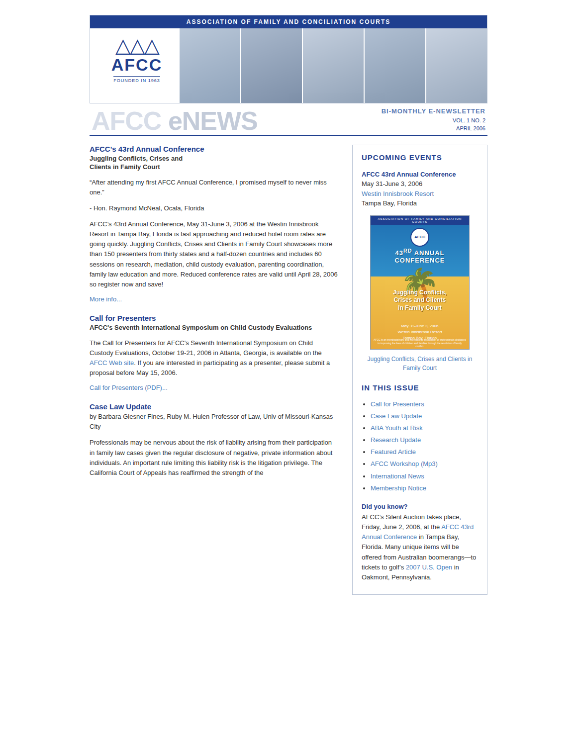Association of Family and Conciliation Courts
△△△
AFCC
FOUNDED IN 1963
AFCC eNEWS
BI-MONTHLY E-NEWSLETTER
VOL. 1 NO. 2
APRIL 2006
AFCC's 43rd Annual Conference
Juggling Conflicts, Crises and
Clients in Family Court
“After attending my first AFCC Annual Conference, I promised myself to never miss one.”
- Hon. Raymond McNeal, Ocala, Florida
AFCC’s 43rd Annual Conference, May 31-June 3, 2006 at the Westin Innisbrook Resort in Tampa Bay, Florida is fast approaching and reduced hotel room rates are going quickly. Juggling Conflicts, Crises and Clients in Family Court showcases more than 150 presenters from thirty states and a half-dozen countries and includes 60 sessions on research, mediation, child custody evaluation, parenting coordination, family law education and more. Reduced conference rates are valid until April 28, 2006 so register now and save!
More info...
Call for Presenters
AFCC's Seventh International Symposium on Child Custody Evaluations
The Call for Presenters for AFCC's Seventh International Symposium on Child Custody Evaluations, October 19-21, 2006 in Atlanta, Georgia, is available on the AFCC Web site. If you are interested in participating as a presenter, please submit a proposal before May 15, 2006.
Call for Presenters (PDF)...
Case Law Update
by Barbara Glesner Fines, Ruby M. Hulen Professor of Law, Univ of Missouri-Kansas City
Professionals may be nervous about the risk of liability arising from their participation in family law cases given the regular disclosure of negative, private information about individuals. An important rule limiting this liability risk is the litigation privilege. The California Court of Appeals has reaffirmed the strength of the
UPCOMING EVENTS
AFCC 43rd Annual Conference
May 31-June 3, 2006
Westin Innisbrook Resort
Tampa Bay, Florida
ASSOCIATION OF FAMILY AND CONCILIATION COURTS
AFCC
43RD ANNUAL CONFERENCE
🌴
Juggling Conflicts,
Crises and Clients
in Family Court
May 31-June 3, 2006
Westin Innisbrook Resort
Tampa Bay, Florida
AFCC is an interdisciplinary and international association of professionals dedicated to improving the lives of children and families through the resolution of family conflict.
Juggling Conflicts, Crises and Clients in Family Court
IN THIS ISSUE
Call for Presenters
Case Law Update
ABA Youth at Risk
Research Update
Featured Article
AFCC Workshop (Mp3)
International News
Membership Notice
Did you know?
AFCC’s Silent Auction takes place, Friday, June 2, 2006, at the AFCC 43rd Annual Conference in Tampa Bay, Florida. Many unique items will be offered from Australian boomerangs—to tickets to golf’s 2007 U.S. Open in Oakmont, Pennsylvania.